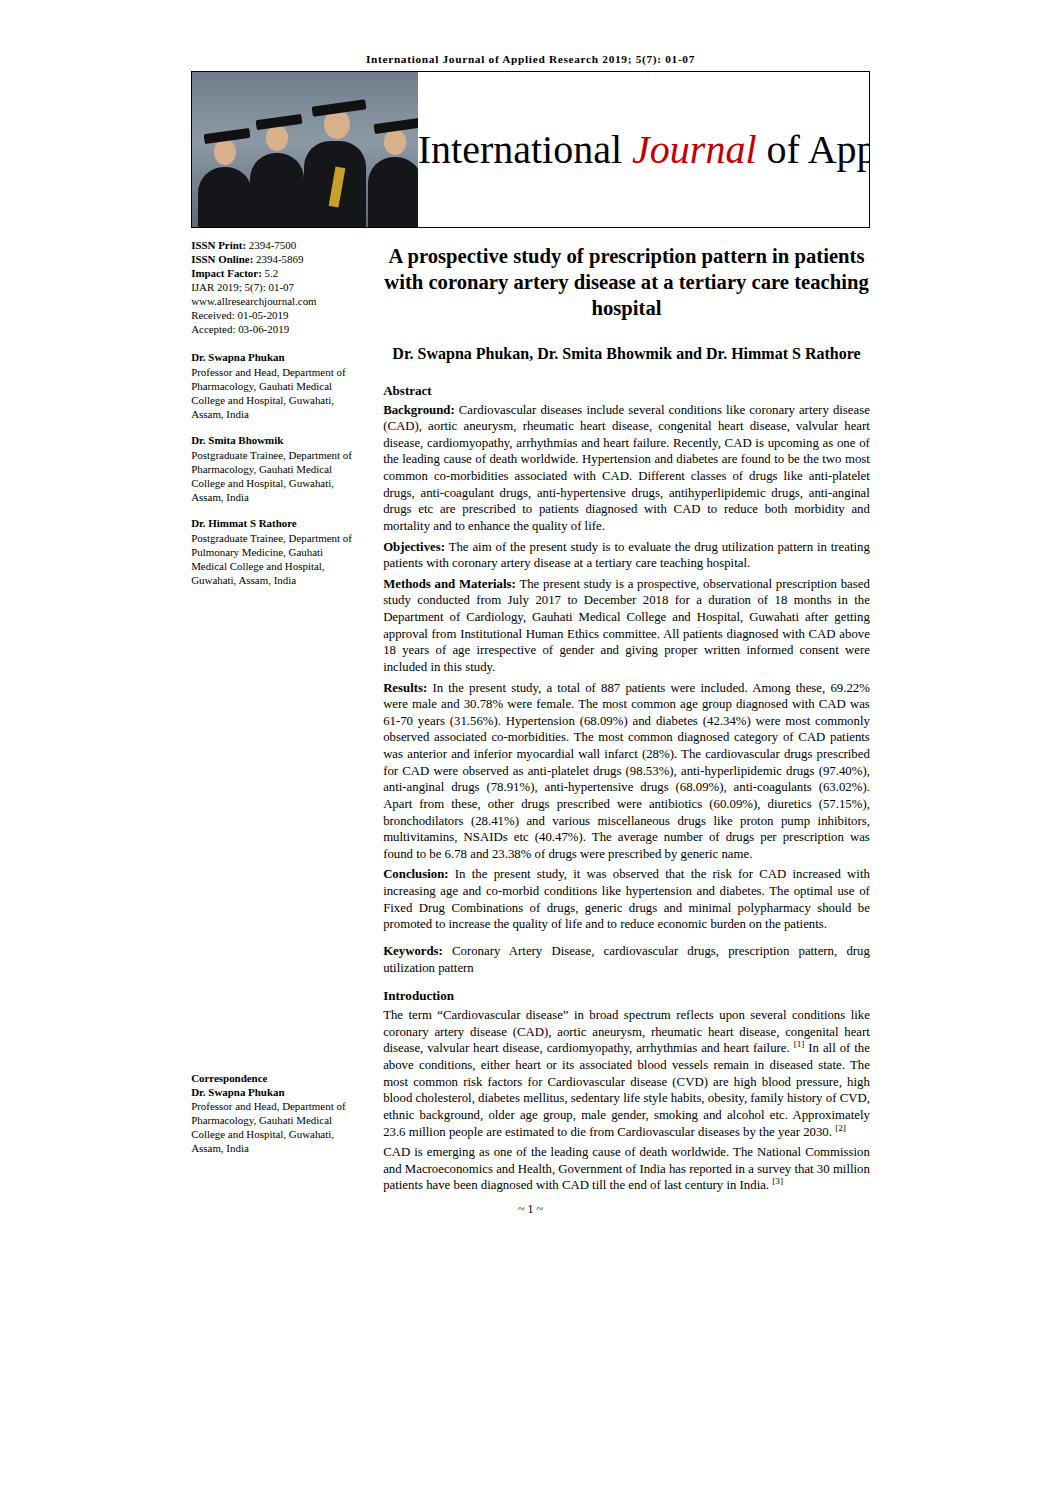International Journal of Applied Research 2019; 5(7): 01-07
International Journal of Applied Research
ISSN Print: 2394-7500
ISSN Online: 2394-5869
Impact Factor: 5.2
IJAR 2019; 5(7): 01-07
www.allresearchjournal.com
Received: 01-05-2019
Accepted: 03-06-2019
Dr. Swapna Phukan
Professor and Head, Department of Pharmacology, Gauhati Medical College and Hospital, Guwahati, Assam, India
Dr. Smita Bhowmik
Postgraduate Trainee, Department of Pharmacology, Gauhati Medical College and Hospital, Guwahati, Assam, India
Dr. Himmat S Rathore
Postgraduate Trainee, Department of Pulmonary Medicine, Gauhati Medical College and Hospital, Guwahati, Assam, India
Correspondence
Dr. Swapna Phukan
Professor and Head, Department of Pharmacology, Gauhati Medical College and Hospital, Guwahati, Assam, India
A prospective study of prescription pattern in patients with coronary artery disease at a tertiary care teaching hospital
Dr. Swapna Phukan, Dr. Smita Bhowmik and Dr. Himmat S Rathore
Abstract
Background: Cardiovascular diseases include several conditions like coronary artery disease (CAD), aortic aneurysm, rheumatic heart disease, congenital heart disease, valvular heart disease, cardiomyopathy, arrhythmias and heart failure. Recently, CAD is upcoming as one of the leading cause of death worldwide. Hypertension and diabetes are found to be the two most common co-morbidities associated with CAD. Different classes of drugs like anti-platelet drugs, anti-coagulant drugs, anti-hypertensive drugs, antihyperlipidemic drugs, anti-anginal drugs etc are prescribed to patients diagnosed with CAD to reduce both morbidity and mortality and to enhance the quality of life.
Objectives: The aim of the present study is to evaluate the drug utilization pattern in treating patients with coronary artery disease at a tertiary care teaching hospital.
Methods and Materials: The present study is a prospective, observational prescription based study conducted from July 2017 to December 2018 for a duration of 18 months in the Department of Cardiology, Gauhati Medical College and Hospital, Guwahati after getting approval from Institutional Human Ethics committee. All patients diagnosed with CAD above 18 years of age irrespective of gender and giving proper written informed consent were included in this study.
Results: In the present study, a total of 887 patients were included. Among these, 69.22% were male and 30.78% were female. The most common age group diagnosed with CAD was 61-70 years (31.56%). Hypertension (68.09%) and diabetes (42.34%) were most commonly observed associated co-morbidities. The most common diagnosed category of CAD patients was anterior and inferior myocardial wall infarct (28%). The cardiovascular drugs prescribed for CAD were observed as anti-platelet drugs (98.53%), anti-hyperlipidemic drugs (97.40%), anti-anginal drugs (78.91%), anti-hypertensive drugs (68.09%), anti-coagulants (63.02%). Apart from these, other drugs prescribed were antibiotics (60.09%), diuretics (57.15%), bronchodilators (28.41%) and various miscellaneous drugs like proton pump inhibitors, multivitamins, NSAIDs etc (40.47%). The average number of drugs per prescription was found to be 6.78 and 23.38% of drugs were prescribed by generic name.
Conclusion: In the present study, it was observed that the risk for CAD increased with increasing age and co-morbid conditions like hypertension and diabetes. The optimal use of Fixed Drug Combinations of drugs, generic drugs and minimal polypharmacy should be promoted to increase the quality of life and to reduce economic burden on the patients.
Keywords: Coronary Artery Disease, cardiovascular drugs, prescription pattern, drug utilization pattern
Introduction
The term “Cardiovascular disease” in broad spectrum reflects upon several conditions like coronary artery disease (CAD), aortic aneurysm, rheumatic heart disease, congenital heart disease, valvular heart disease, cardiomyopathy, arrhythmias and heart failure. [1] In all of the above conditions, either heart or its associated blood vessels remain in diseased state. The most common risk factors for Cardiovascular disease (CVD) are high blood pressure, high blood cholesterol, diabetes mellitus, sedentary life style habits, obesity, family history of CVD, ethnic background, older age group, male gender, smoking and alcohol etc. Approximately 23.6 million people are estimated to die from Cardiovascular diseases by the year 2030. [2]
CAD is emerging as one of the leading cause of death worldwide. The National Commission and Macroeconomics and Health, Government of India has reported in a survey that 30 million patients have been diagnosed with CAD till the end of last century in India. [3]
~ 1 ~